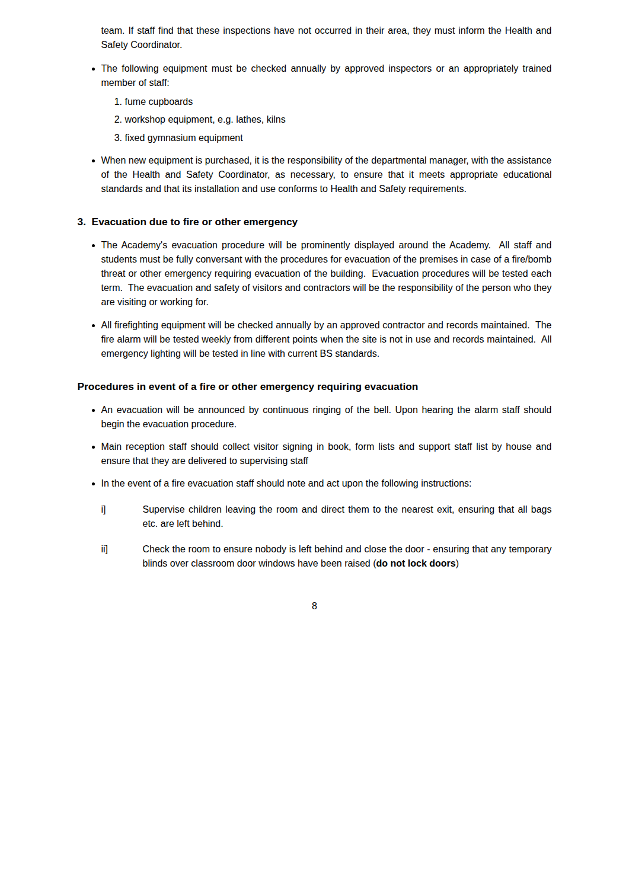team. If staff find that these inspections have not occurred in their area, they must inform the Health and Safety Coordinator.
The following equipment must be checked annually by approved inspectors or an appropriately trained member of staff:
fume cupboards
workshop equipment, e.g. lathes, kilns
fixed gymnasium equipment
When new equipment is purchased, it is the responsibility of the departmental manager, with the assistance of the Health and Safety Coordinator, as necessary, to ensure that it meets appropriate educational standards and that its installation and use conforms to Health and Safety requirements.
3. Evacuation due to fire or other emergency
The Academy's evacuation procedure will be prominently displayed around the Academy. All staff and students must be fully conversant with the procedures for evacuation of the premises in case of a fire/bomb threat or other emergency requiring evacuation of the building. Evacuation procedures will be tested each term. The evacuation and safety of visitors and contractors will be the responsibility of the person who they are visiting or working for.
All firefighting equipment will be checked annually by an approved contractor and records maintained. The fire alarm will be tested weekly from different points when the site is not in use and records maintained. All emergency lighting will be tested in line with current BS standards.
Procedures in event of a fire or other emergency requiring evacuation
An evacuation will be announced by continuous ringing of the bell. Upon hearing the alarm staff should begin the evacuation procedure.
Main reception staff should collect visitor signing in book, form lists and support staff list by house and ensure that they are delivered to supervising staff
In the event of a fire evacuation staff should note and act upon the following instructions:
i]
Supervise children leaving the room and direct them to the nearest exit, ensuring that all bags etc. are left behind.
ii]
Check the room to ensure nobody is left behind and close the door - ensuring that any temporary blinds over classroom door windows have been raised (do not lock doors)
8